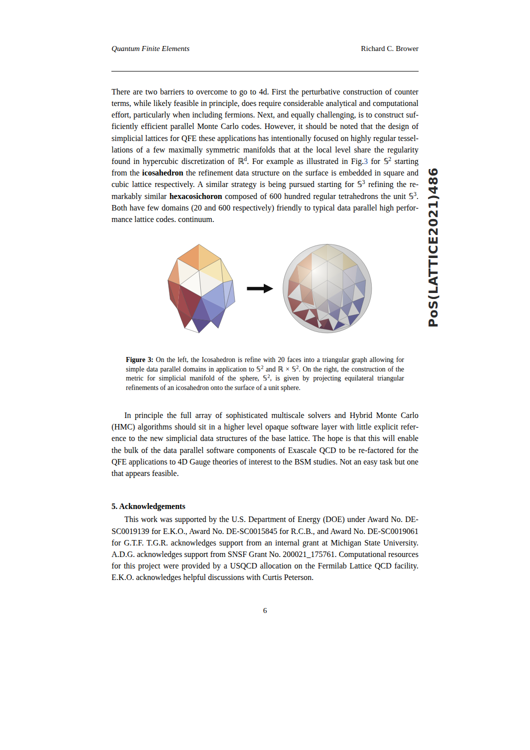Quantum Finite Elements Richard C. Brower
PoS(LATTICE2021)486
There are two barriers to overcome to go to 4d. First the perturbative construction of counter terms, while likely feasible in principle, does require considerable analytical and computational effort, particularly when including fermions. Next, and equally challenging, is to construct sufficiently efficient parallel Monte Carlo codes. However, it should be noted that the design of simplicial lattices for QFE these applications has intentionally focused on highly regular tessellations of a few maximally symmetric manifolds that at the local level share the regularity found in hypercubic discretization of ℝd. For example as illustrated in Fig.3 for 𝕊2 starting from the icosahedron the refinement data structure on the surface is embedded in square and cubic lattice respectively. A similar strategy is being pursued starting for 𝕊3 refining the remarkably similar hexacosichoron composed of 600 hundred regular tetrahedrons the unit 𝕊3. Both have few domains (20 and 600 respectively) friendly to typical data parallel high performance lattice codes. continuum.
Figure 3: On the left, the Icosahedron is refine with 20 faces into a triangular graph allowing for simple data parallel domains in application to 𝕊2 and ℝ × 𝕊2. On the right, the construction of the metric for simplicial manifold of the sphere, 𝕊2, is given by projecting equilateral triangular refinements of an icosahedron onto the surface of a unit sphere.
In principle the full array of sophisticated multiscale solvers and Hybrid Monte Carlo (HMC) algorithms should sit in a higher level opaque software layer with little explicit reference to the new simplicial data structures of the base lattice. The hope is that this will enable the bulk of the data parallel software components of Exascale QCD to be re-factored for the QFE applications to 4D Gauge theories of interest to the BSM studies. Not an easy task but one that appears feasible.
5. Acknowledgements
This work was supported by the U.S. Department of Energy (DOE) under Award No. DE-SC0019139 for E.K.O., Award No. DE-SC0015845 for R.C.B., and Award No. DE-SC0019061 for G.T.F. T.G.R. acknowledges support from an internal grant at Michigan State University. A.D.G. acknowledges support from SNSF Grant No. 200021_175761. Computational resources for this project were provided by a USQCD allocation on the Fermilab Lattice QCD facility. E.K.O. acknowledges helpful discussions with Curtis Peterson.
6